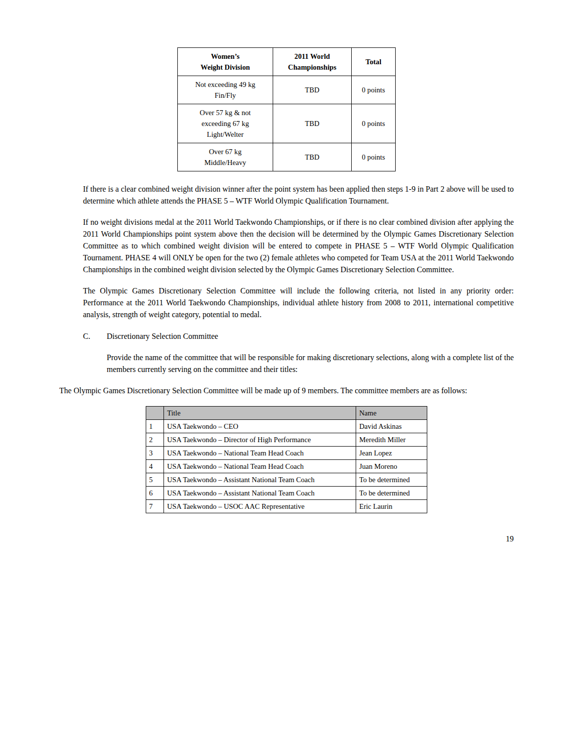| Women’s Weight Division | 2011 World Championships | Total |
| --- | --- | --- |
| Not exceeding 49 kg Fin/Fly | TBD | 0 points |
| Over 57 kg & not exceeding 67 kg Light/Welter | TBD | 0 points |
| Over 67 kg Middle/Heavy | TBD | 0 points |
If there is a clear combined weight division winner after the point system has been applied then steps 1-9 in Part 2 above will be used to determine which athlete attends the PHASE 5 – WTF World Olympic Qualification Tournament.
If no weight divisions medal at the 2011 World Taekwondo Championships, or if there is no clear combined division after applying the 2011 World Championships point system above then the decision will be determined by the Olympic Games Discretionary Selection Committee as to which combined weight division will be entered to compete in PHASE 5 – WTF World Olympic Qualification Tournament. PHASE 4 will ONLY be open for the two (2) female athletes who competed for Team USA at the 2011 World Taekwondo Championships in the combined weight division selected by the Olympic Games Discretionary Selection Committee.
The Olympic Games Discretionary Selection Committee will include the following criteria, not listed in any priority order: Performance at the 2011 World Taekwondo Championships, individual athlete history from 2008 to 2011, international competitive analysis, strength of weight category, potential to medal.
C. Discretionary Selection Committee
Provide the name of the committee that will be responsible for making discretionary selections, along with a complete list of the members currently serving on the committee and their titles:
The Olympic Games Discretionary Selection Committee will be made up of 9 members. The committee members are as follows:
| | Title | Name |
| --- | --- | --- |
| 1 | USA Taekwondo – CEO | David Askinas |
| 2 | USA Taekwondo – Director of High Performance | Meredith Miller |
| 3 | USA Taekwondo – National Team Head Coach | Jean Lopez |
| 4 | USA Taekwondo – National Team Head Coach | Juan Moreno |
| 5 | USA Taekwondo – Assistant National Team Coach | To be determined |
| 6 | USA Taekwondo – Assistant National Team Coach | To be determined |
| 7 | USA Taekwondo – USOC AAC Representative | Eric Laurin |
19